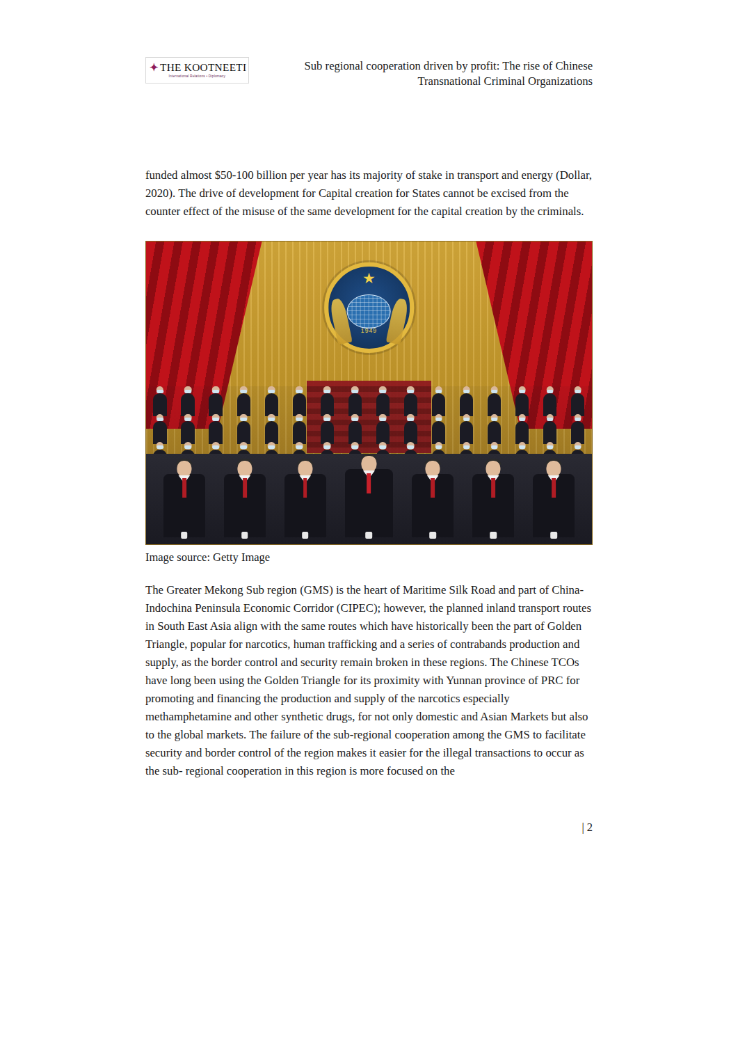✦THE KOOTNEETI
International Relations • Diplomacy
Sub regional cooperation driven by profit: The rise of Chinese
Transnational Criminal Organizations
funded almost $50-100 billion per year has its majority of stake in transport and energy (Dollar, 2020). The drive of development for Capital creation for States cannot be excised from the counter effect of the misuse of the same development for the capital creation by the criminals.
★
1949
Image source: Getty Image
The Greater Mekong Sub region (GMS) is the heart of Maritime Silk Road and part of China-Indochina Peninsula Economic Corridor (CIPEC); however, the planned inland transport routes in South East Asia align with the same routes which have historically been the part of Golden Triangle, popular for narcotics, human trafficking and a series of contrabands production and supply, as the border control and security remain broken in these regions. The Chinese TCOs have long been using the Golden Triangle for its proximity with Yunnan province of PRC for promoting and financing the production and supply of the narcotics especially methamphetamine and other synthetic drugs, for not only domestic and Asian Markets but also to the global markets. The failure of the sub-regional cooperation among the GMS to facilitate security and border control of the region makes it easier for the illegal transactions to occur as the sub- regional cooperation in this region is more focused on the
2